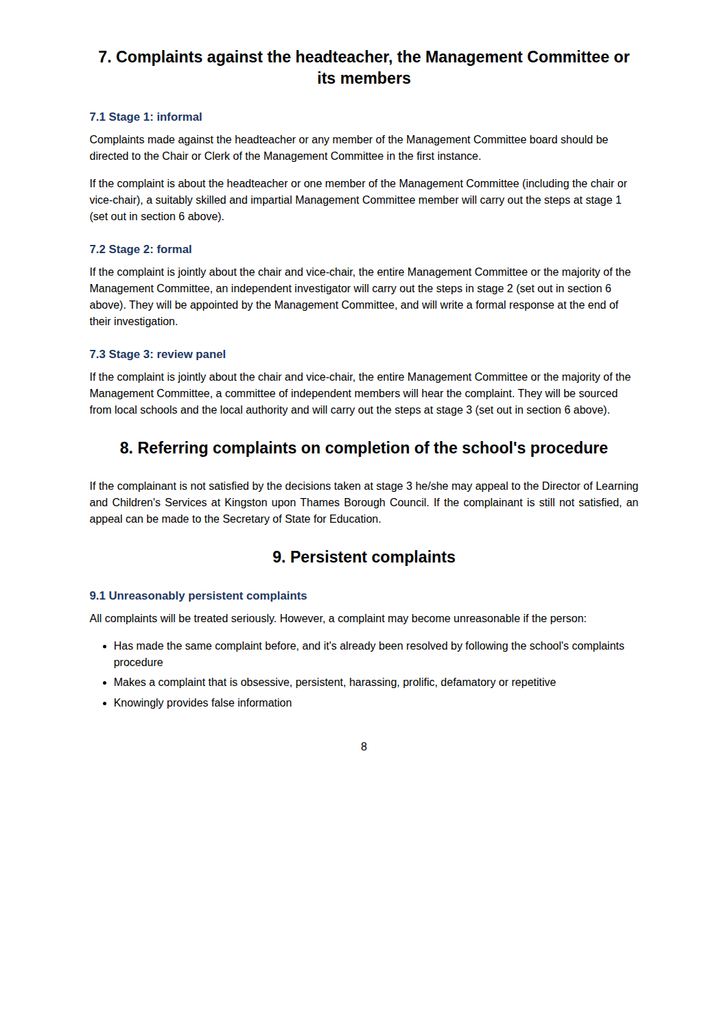7. Complaints against the headteacher, the Management Committee or its members
7.1 Stage 1: informal
Complaints made against the headteacher or any member of the Management Committee board should be directed to the Chair or Clerk of the Management Committee in the first instance.
If the complaint is about the headteacher or one member of the Management Committee (including the chair or vice-chair), a suitably skilled and impartial Management Committee member will carry out the steps at stage 1 (set out in section 6 above).
7.2 Stage 2: formal
If the complaint is jointly about the chair and vice-chair, the entire Management Committee or the majority of the Management Committee, an independent investigator will carry out the steps in stage 2 (set out in section 6 above). They will be appointed by the Management Committee, and will write a formal response at the end of their investigation.
7.3 Stage 3: review panel
If the complaint is jointly about the chair and vice-chair, the entire Management Committee or the majority of the Management Committee, a committee of independent members will hear the complaint. They will be sourced from local schools and the local authority and will carry out the steps at stage 3 (set out in section 6 above).
8. Referring complaints on completion of the school's procedure
If the complainant is not satisfied by the decisions taken at stage 3 he/she may appeal to the Director of Learning and Children's Services at Kingston upon Thames Borough Council. If the complainant is still not satisfied, an appeal can be made to the Secretary of State for Education.
9. Persistent complaints
9.1 Unreasonably persistent complaints
All complaints will be treated seriously. However, a complaint may become unreasonable if the person:
Has made the same complaint before, and it's already been resolved by following the school's complaints procedure
Makes a complaint that is obsessive, persistent, harassing, prolific, defamatory or repetitive
Knowingly provides false information
8